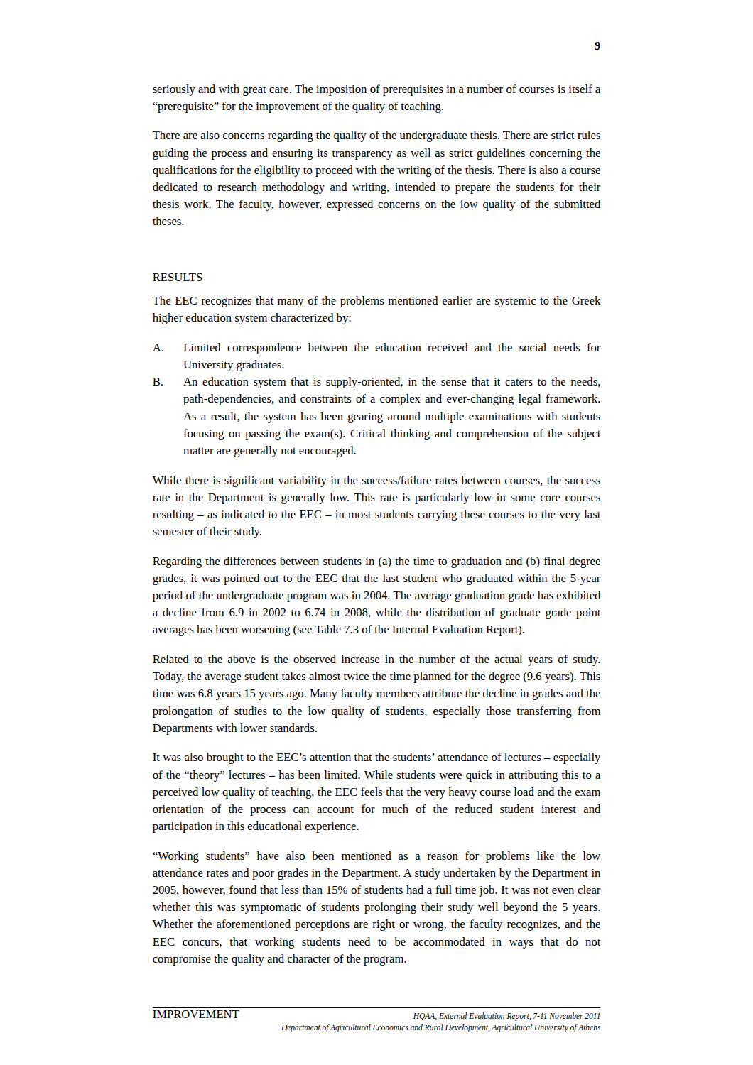9
seriously and with great care. The imposition of prerequisites in a number of courses is itself a “prerequisite” for the improvement of the quality of teaching.
There are also concerns regarding the quality of the undergraduate thesis. There are strict rules guiding the process and ensuring its transparency as well as strict guidelines concerning the qualifications for the eligibility to proceed with the writing of the thesis. There is also a course dedicated to research methodology and writing, intended to prepare the students for their thesis work. The faculty, however, expressed concerns on the low quality of the submitted theses.
RESULTS
The EEC recognizes that many of the problems mentioned earlier are systemic to the Greek higher education system characterized by:
A.
Limited correspondence between the education received and the social needs for University graduates.
B.
An education system that is supply-oriented, in the sense that it caters to the needs, path-dependencies, and constraints of a complex and ever-changing legal framework. As a result, the system has been gearing around multiple examinations with students focusing on passing the exam(s). Critical thinking and comprehension of the subject matter are generally not encouraged.
While there is significant variability in the success/failure rates between courses, the success rate in the Department is generally low. This rate is particularly low in some core courses resulting – as indicated to the EEC – in most students carrying these courses to the very last semester of their study.
Regarding the differences between students in (a) the time to graduation and (b) final degree grades, it was pointed out to the EEC that the last student who graduated within the 5-year period of the undergraduate program was in 2004. The average graduation grade has exhibited a decline from 6.9 in 2002 to 6.74 in 2008, while the distribution of graduate grade point averages has been worsening (see Table 7.3 of the Internal Evaluation Report).
Related to the above is the observed increase in the number of the actual years of study. Today, the average student takes almost twice the time planned for the degree (9.6 years). This time was 6.8 years 15 years ago. Many faculty members attribute the decline in grades and the prolongation of studies to the low quality of students, especially those transferring from Departments with lower standards.
It was also brought to the EEC’s attention that the students’ attendance of lectures – especially of the “theory” lectures – has been limited. While students were quick in attributing this to a perceived low quality of teaching, the EEC feels that the very heavy course load and the exam orientation of the process can account for much of the reduced student interest and participation in this educational experience.
“Working students” have also been mentioned as a reason for problems like the low attendance rates and poor grades in the Department. A study undertaken by the Department in 2005, however, found that less than 15% of students had a full time job. It was not even clear whether this was symptomatic of students prolonging their study well beyond the 5 years. Whether the aforementioned perceptions are right or wrong, the faculty recognizes, and the EEC concurs, that working students need to be accommodated in ways that do not compromise the quality and character of the program.
IMPROVEMENT
HQAA, External Evaluation Report, 7-11 November 2011
Department of Agricultural Economics and Rural Development, Agricultural University of Athens